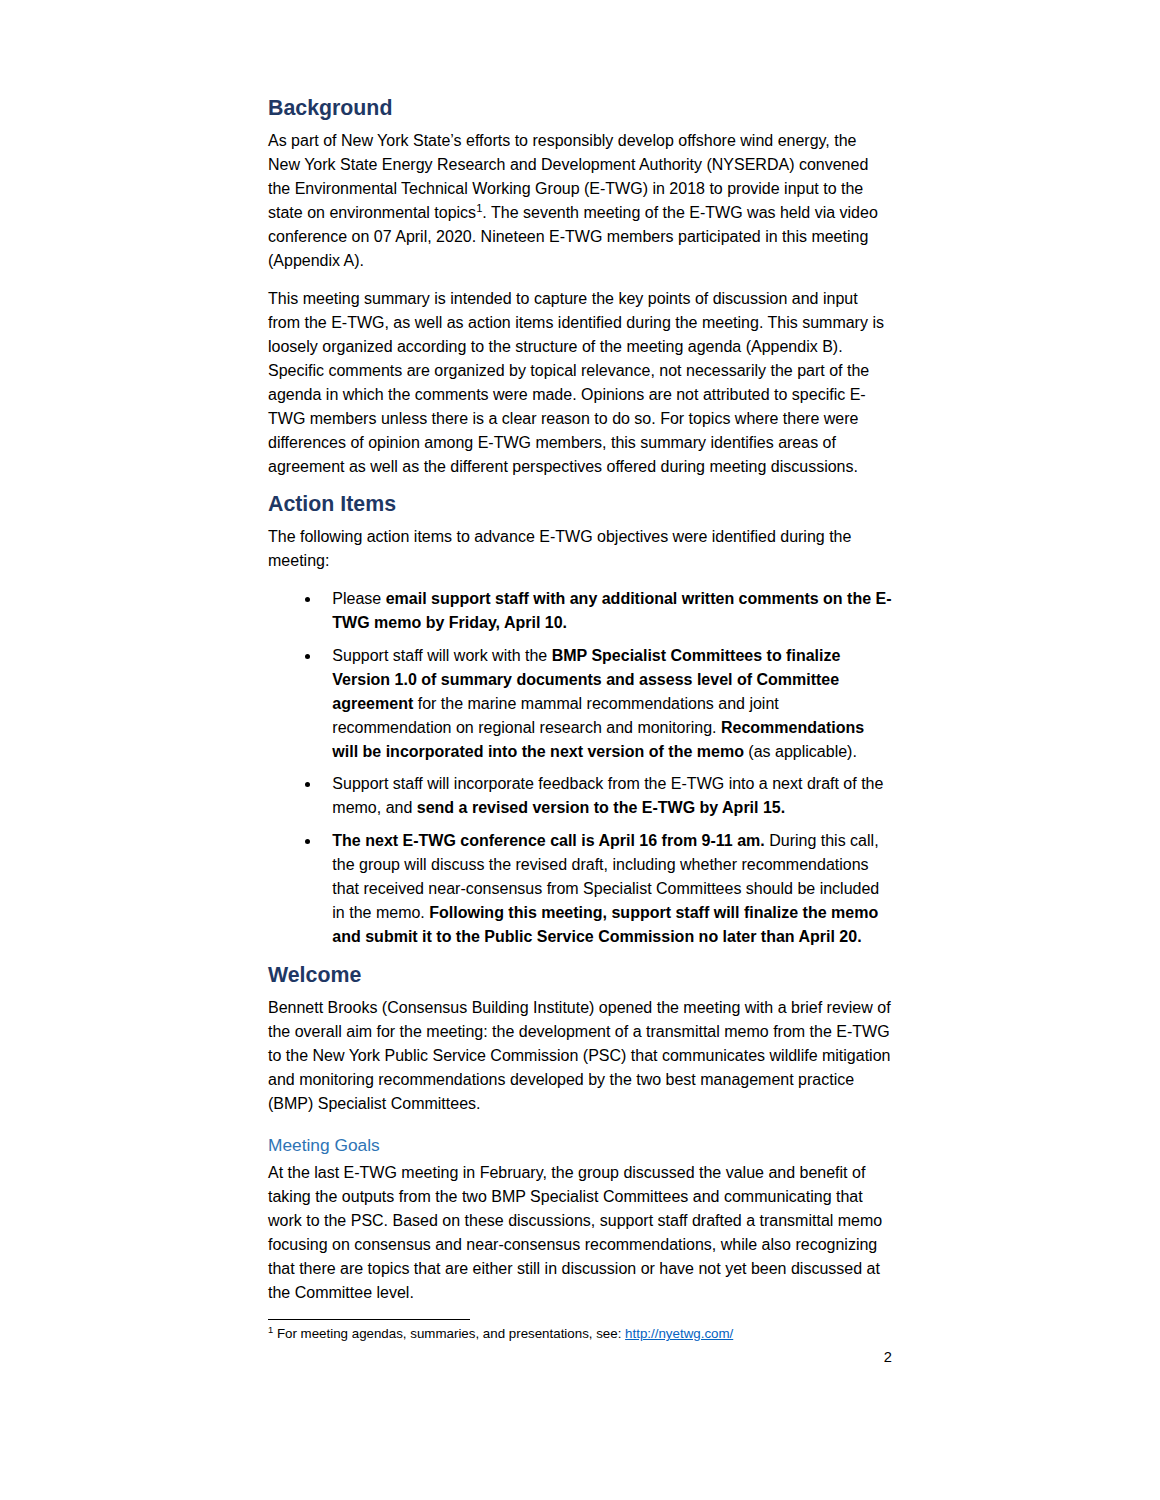Background
As part of New York State’s efforts to responsibly develop offshore wind energy, the New York State Energy Research and Development Authority (NYSERDA) convened the Environmental Technical Working Group (E-TWG) in 2018 to provide input to the state on environmental topics1. The seventh meeting of the E-TWG was held via video conference on 07 April, 2020. Nineteen E-TWG members participated in this meeting (Appendix A).
This meeting summary is intended to capture the key points of discussion and input from the E-TWG, as well as action items identified during the meeting. This summary is loosely organized according to the structure of the meeting agenda (Appendix B). Specific comments are organized by topical relevance, not necessarily the part of the agenda in which the comments were made. Opinions are not attributed to specific E-TWG members unless there is a clear reason to do so. For topics where there were differences of opinion among E-TWG members, this summary identifies areas of agreement as well as the different perspectives offered during meeting discussions.
Action Items
The following action items to advance E-TWG objectives were identified during the meeting:
Please email support staff with any additional written comments on the E-TWG memo by Friday, April 10.
Support staff will work with the BMP Specialist Committees to finalize Version 1.0 of summary documents and assess level of Committee agreement for the marine mammal recommendations and joint recommendation on regional research and monitoring. Recommendations will be incorporated into the next version of the memo (as applicable).
Support staff will incorporate feedback from the E-TWG into a next draft of the memo, and send a revised version to the E-TWG by April 15.
The next E-TWG conference call is April 16 from 9-11 am. During this call, the group will discuss the revised draft, including whether recommendations that received near-consensus from Specialist Committees should be included in the memo. Following this meeting, support staff will finalize the memo and submit it to the Public Service Commission no later than April 20.
Welcome
Bennett Brooks (Consensus Building Institute) opened the meeting with a brief review of the overall aim for the meeting: the development of a transmittal memo from the E-TWG to the New York Public Service Commission (PSC) that communicates wildlife mitigation and monitoring recommendations developed by the two best management practice (BMP) Specialist Committees.
Meeting Goals
At the last E-TWG meeting in February, the group discussed the value and benefit of taking the outputs from the two BMP Specialist Committees and communicating that work to the PSC. Based on these discussions, support staff drafted a transmittal memo focusing on consensus and near-consensus recommendations, while also recognizing that there are topics that are either still in discussion or have not yet been discussed at the Committee level.
1 For meeting agendas, summaries, and presentations, see: http://nyetwg.com/
2